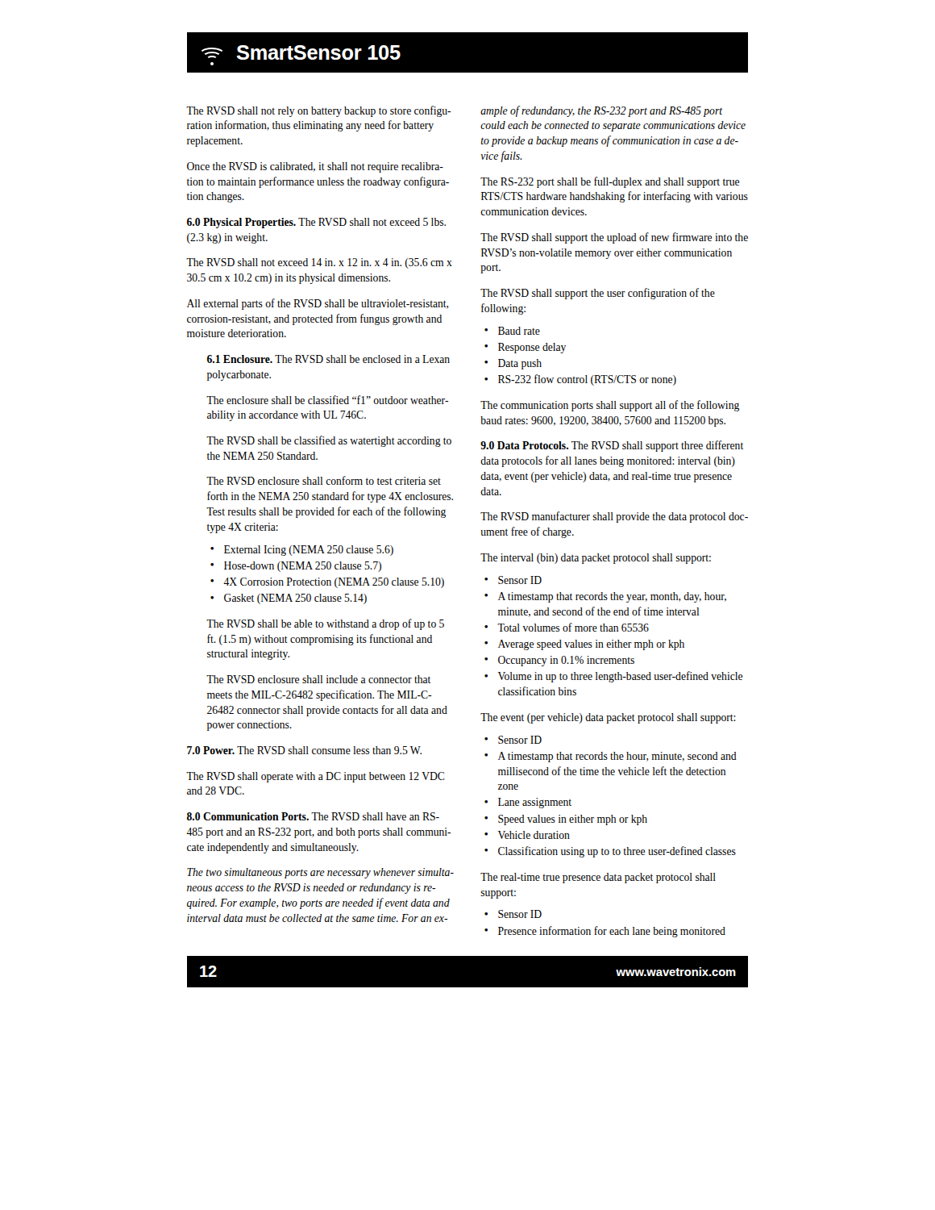SmartSensor 105
The RVSD shall not rely on battery backup to store configuration information, thus eliminating any need for battery replacement.
Once the RVSD is calibrated, it shall not require recalibration to maintain performance unless the roadway configuration changes.
6.0 Physical Properties. The RVSD shall not exceed 5 lbs. (2.3 kg) in weight.
The RVSD shall not exceed 14 in. x 12 in. x 4 in. (35.6 cm x 30.5 cm x 10.2 cm) in its physical dimensions.
All external parts of the RVSD shall be ultraviolet-resistant, corrosion-resistant, and protected from fungus growth and moisture deterioration.
6.1 Enclosure. The RVSD shall be enclosed in a Lexan polycarbonate.
The enclosure shall be classified “f1” outdoor weatherability in accordance with UL 746C.
The RVSD shall be classified as watertight according to the NEMA 250 Standard.
The RVSD enclosure shall conform to test criteria set forth in the NEMA 250 standard for type 4X enclosures. Test results shall be provided for each of the following type 4X criteria:
External Icing (NEMA 250 clause 5.6)
Hose-down (NEMA 250 clause 5.7)
4X Corrosion Protection (NEMA 250 clause 5.10)
Gasket (NEMA 250 clause 5.14)
The RVSD shall be able to withstand a drop of up to 5 ft. (1.5 m) without compromising its functional and structural integrity.
The RVSD enclosure shall include a connector that meets the MIL-C-26482 specification. The MIL-C-26482 connector shall provide contacts for all data and power connections.
7.0 Power. The RVSD shall consume less than 9.5 W.
The RVSD shall operate with a DC input between 12 VDC and 28 VDC.
8.0 Communication Ports. The RVSD shall have an RS-485 port and an RS-232 port, and both ports shall communicate independently and simultaneously.
The two simultaneous ports are necessary whenever simultaneous access to the RVSD is needed or redundancy is required. For example, two ports are needed if event data and interval data must be collected at the same time. For an example of redundancy, the RS-232 port and RS-485 port could each be connected to separate communications device to provide a backup means of communication in case a device fails.
The RS-232 port shall be full-duplex and shall support true RTS/CTS hardware handshaking for interfacing with various communication devices.
The RVSD shall support the upload of new firmware into the RVSD’s non-volatile memory over either communication port.
The RVSD shall support the user configuration of the following:
Baud rate
Response delay
Data push
RS-232 flow control (RTS/CTS or none)
The communication ports shall support all of the following baud rates: 9600, 19200, 38400, 57600 and 115200 bps.
9.0 Data Protocols. The RVSD shall support three different data protocols for all lanes being monitored: interval (bin) data, event (per vehicle) data, and real-time true presence data.
The RVSD manufacturer shall provide the data protocol document free of charge.
The interval (bin) data packet protocol shall support:
Sensor ID
A timestamp that records the year, month, day, hour, minute, and second of the end of time interval
Total volumes of more than 65536
Average speed values in either mph or kph
Occupancy in 0.1% increments
Volume in up to three length-based user-defined vehicle classification bins
The event (per vehicle) data packet protocol shall support:
Sensor ID
A timestamp that records the hour, minute, second and millisecond of the time the vehicle left the detection zone
Lane assignment
Speed values in either mph or kph
Vehicle duration
Classification using up to to three user-defined classes
The real-time true presence data packet protocol shall support:
Sensor ID
Presence information for each lane being monitored
12
www.wavetronix.com